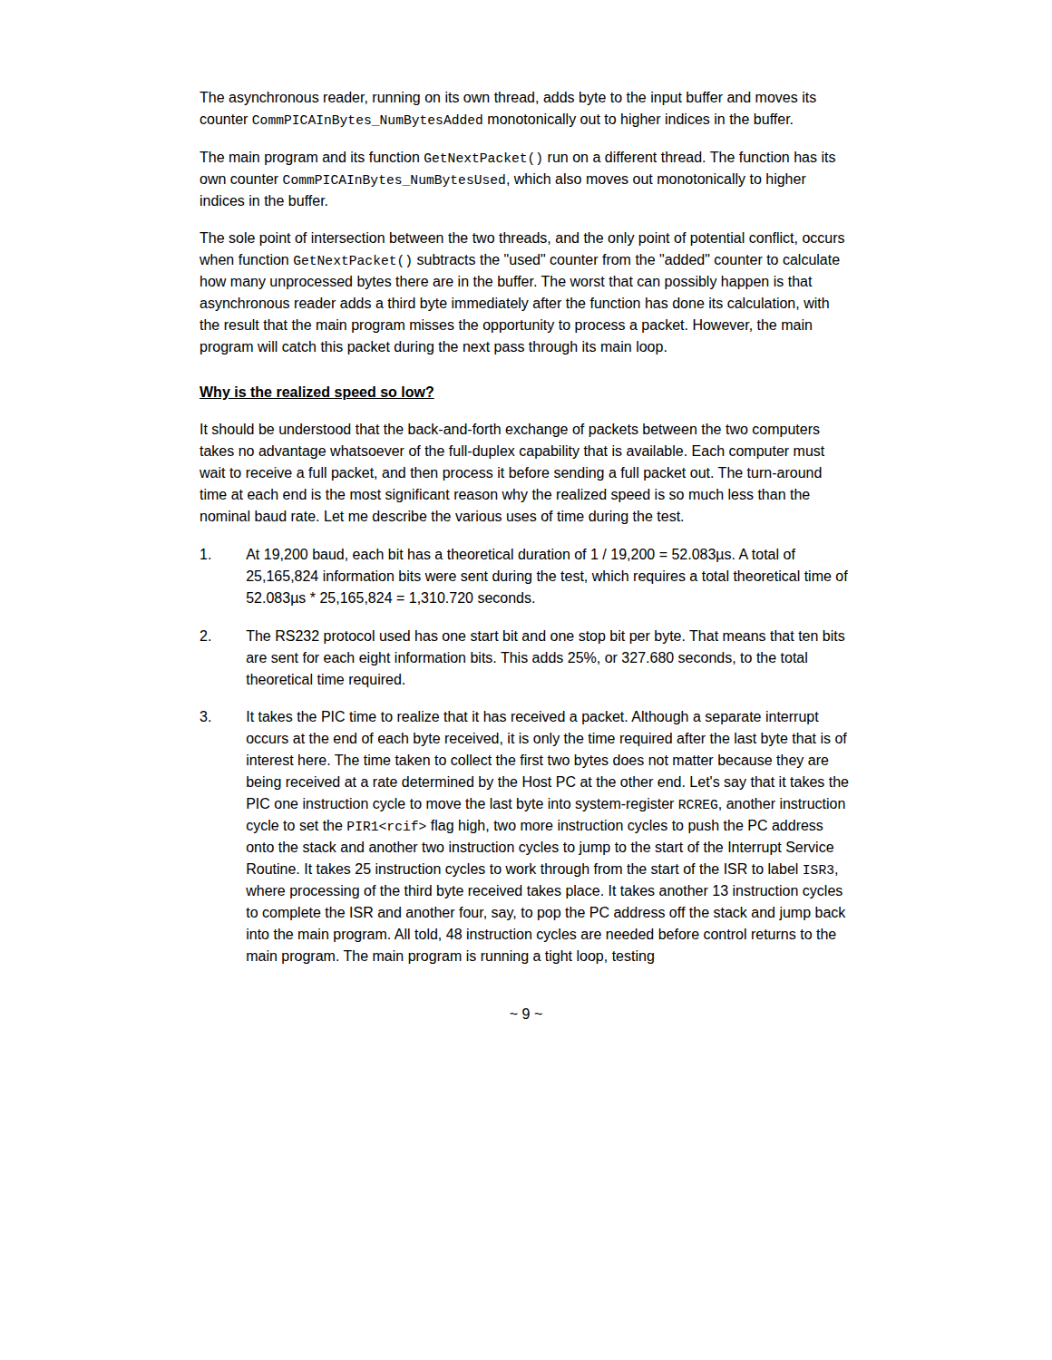The asynchronous reader, running on its own thread, adds byte to the input buffer and moves its counter CommPICAInBytes_NumBytesAdded monotonically out to higher indices in the buffer.
The main program and its function GetNextPacket() run on a different thread. The function has its own counter CommPICAInBytes_NumBytesUsed, which also moves out monotonically to higher indices in the buffer.
The sole point of intersection between the two threads, and the only point of potential conflict, occurs when function GetNextPacket() subtracts the "used" counter from the "added" counter to calculate how many unprocessed bytes there are in the buffer. The worst that can possibly happen is that asynchronous reader adds a third byte immediately after the function has done its calculation, with the result that the main program misses the opportunity to process a packet. However, the main program will catch this packet during the next pass through its main loop.
Why is the realized speed so low?
It should be understood that the back-and-forth exchange of packets between the two computers takes no advantage whatsoever of the full-duplex capability that is available. Each computer must wait to receive a full packet, and then process it before sending a full packet out. The turn-around time at each end is the most significant reason why the realized speed is so much less than the nominal baud rate. Let me describe the various uses of time during the test.
1.
At 19,200 baud, each bit has a theoretical duration of 1 / 19,200 = 52.083µs. A total of 25,165,824 information bits were sent during the test, which requires a total theoretical time of 52.083µs * 25,165,824 = 1,310.720 seconds.
2.
The RS232 protocol used has one start bit and one stop bit per byte. That means that ten bits are sent for each eight information bits. This adds 25%, or 327.680 seconds, to the total theoretical time required.
3.
It takes the PIC time to realize that it has received a packet. Although a separate interrupt occurs at the end of each byte received, it is only the time required after the last byte that is of interest here. The time taken to collect the first two bytes does not matter because they are being received at a rate determined by the Host PC at the other end. Let's say that it takes the PIC one instruction cycle to move the last byte into system-register RCREG, another instruction cycle to set the PIR1<rcif> flag high, two more instruction cycles to push the PC address onto the stack and another two instruction cycles to jump to the start of the Interrupt Service Routine. It takes 25 instruction cycles to work through from the start of the ISR to label ISR3, where processing of the third byte received takes place. It takes another 13 instruction cycles to complete the ISR and another four, say, to pop the PC address off the stack and jump back into the main program. All told, 48 instruction cycles are needed before control returns to the main program. The main program is running a tight loop, testing
~ 9 ~